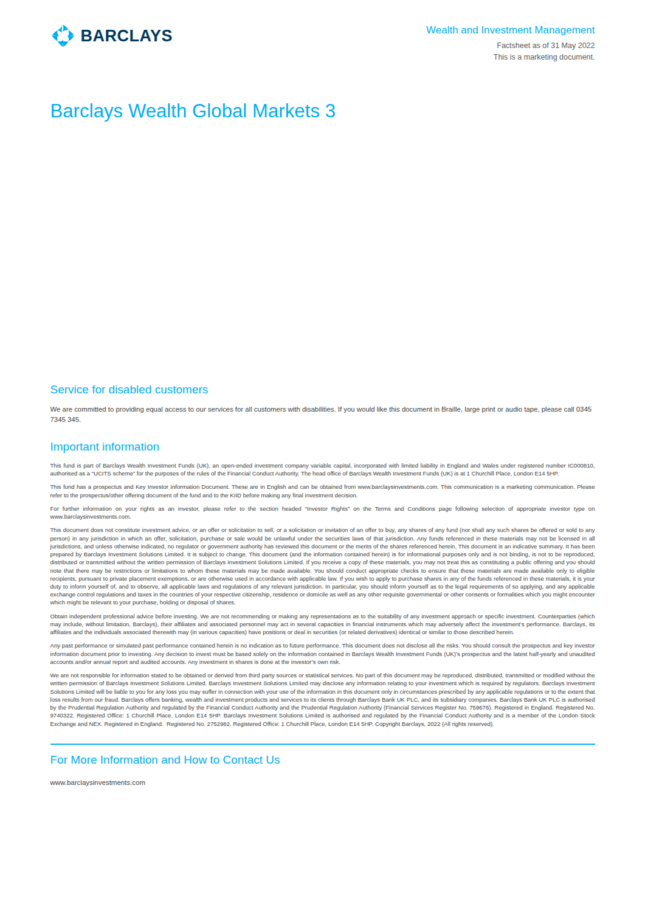BARCLAYS
Wealth and Investment Management
Factsheet as of 31 May 2022
This is a marketing document.
Barclays Wealth Global Markets 3
Service for disabled customers
We are committed to providing equal access to our services for all customers with disabilities. If you would like this document in Braille, large print or audio tape, please call 0345 7345 345.
Important information
This fund is part of Barclays Wealth Investment Funds (UK), an open-ended investment company variable capital, incorporated with limited liability in England and Wales under registered number IC000810, authorised as a “UCITS scheme” for the purposes of the rules of the Financial Conduct Authority. The head office of Barclays Wealth Investment Funds (UK) is at 1 Churchill Place, London E14 5HP.
This fund has a prospectus and Key Investor Information Document. These are in English and can be obtained from www.barclaysinvestments.com. This communication is a marketing communication. Please refer to the prospectus/other offering document of the fund and to the KIID before making any final investment decision.
For further information on your rights as an investor, please refer to the section headed “Investor Rights” on the Terms and Conditions page following selection of appropriate investor type on www.barclaysinvestments.com.
This document does not constitute investment advice, or an offer or solicitation to sell, or a solicitation or invitation of an offer to buy, any shares of any fund (nor shall any such shares be offered or sold to any person) in any jurisdiction in which an offer, solicitation, purchase or sale would be unlawful under the securities laws of that jurisdiction. Any funds referenced in these materials may not be licensed in all jurisdictions, and unless otherwise indicated, no regulator or government authority has reviewed this document or the merits of the shares referenced herein. This document is an indicative summary. It has been prepared by Barclays Investment Solutions Limited. It is subject to change. This document (and the information contained herein) is for informational purposes only and is not binding, is not to be reproduced, distributed or transmitted without the written permission of Barclays Investment Solutions Limited. If you receive a copy of these materials, you may not treat this as constituting a public offering and you should note that there may be restrictions or limitations to whom these materials may be made available. You should conduct appropriate checks to ensure that these materials are made available only to eligible recipients, pursuant to private placement exemptions, or are otherwise used in accordance with applicable law. If you wish to apply to purchase shares in any of the funds referenced in these materials, it is your duty to inform yourself of, and to observe, all applicable laws and regulations of any relevant jurisdiction. In particular, you should inform yourself as to the legal requirements of so applying, and any applicable exchange control regulations and taxes in the countries of your respective citizenship, residence or domicile as well as any other requisite governmental or other consents or formalities which you might encounter which might be relevant to your purchase, holding or disposal of shares.
Obtain independent professional advice before investing. We are not recommending or making any representations as to the suitability of any investment approach or specific investment. Counterparties (which may include, without limitation, Barclays), their affiliates and associated personnel may act in several capacities in financial instruments which may adversely affect the investment’s performance. Barclays, its affiliates and the individuals associated therewith may (in various capacities) have positions or deal in securities (or related derivatives) identical or similar to those described herein.
Any past performance or simulated past performance contained herein is no indication as to future performance. This document does not disclose all the risks. You should consult the prospectus and key investor information document prior to investing. Any decision to invest must be based solely on the information contained in Barclays Wealth Investment Funds (UK)’s prospectus and the latest half-yearly and unaudited accounts and/or annual report and audited accounts. Any investment in shares is done at the investor’s own risk.
We are not responsible for information stated to be obtained or derived from third party sources or statistical services. No part of this document may be reproduced, distributed, transmitted or modified without the written permission of Barclays Investment Solutions Limited. Barclays Investment Solutions Limited may disclose any information relating to your investment which is required by regulators. Barclays Investment Solutions Limited will be liable to you for any loss you may suffer in connection with your use of the information in this document only in circumstances prescribed by any applicable regulations or to the extent that loss results from our fraud. Barclays offers banking, wealth and investment products and services to its clients through Barclays Bank UK PLC, and its subsidiary companies. Barclays Bank UK PLC is authorised by the Prudential Regulation Authority and regulated by the Financial Conduct Authority and the Prudential Regulation Authority (Financial Services Register No. 759676). Registered in England. Registered No. 9740322. Registered Office: 1 Churchill Place, London E14 5HP. Barclays Investment Solutions Limited is authorised and regulated by the Financial Conduct Authority and is a member of the London Stock Exchange and NEX. Registered in England. Registered No. 2752982. Registered Office: 1 Churchill Place, London E14 5HP. Copyright Barclays, 2022 (All rights reserved).
For More Information and How to Contact Us
www.barclaysinvestments.com